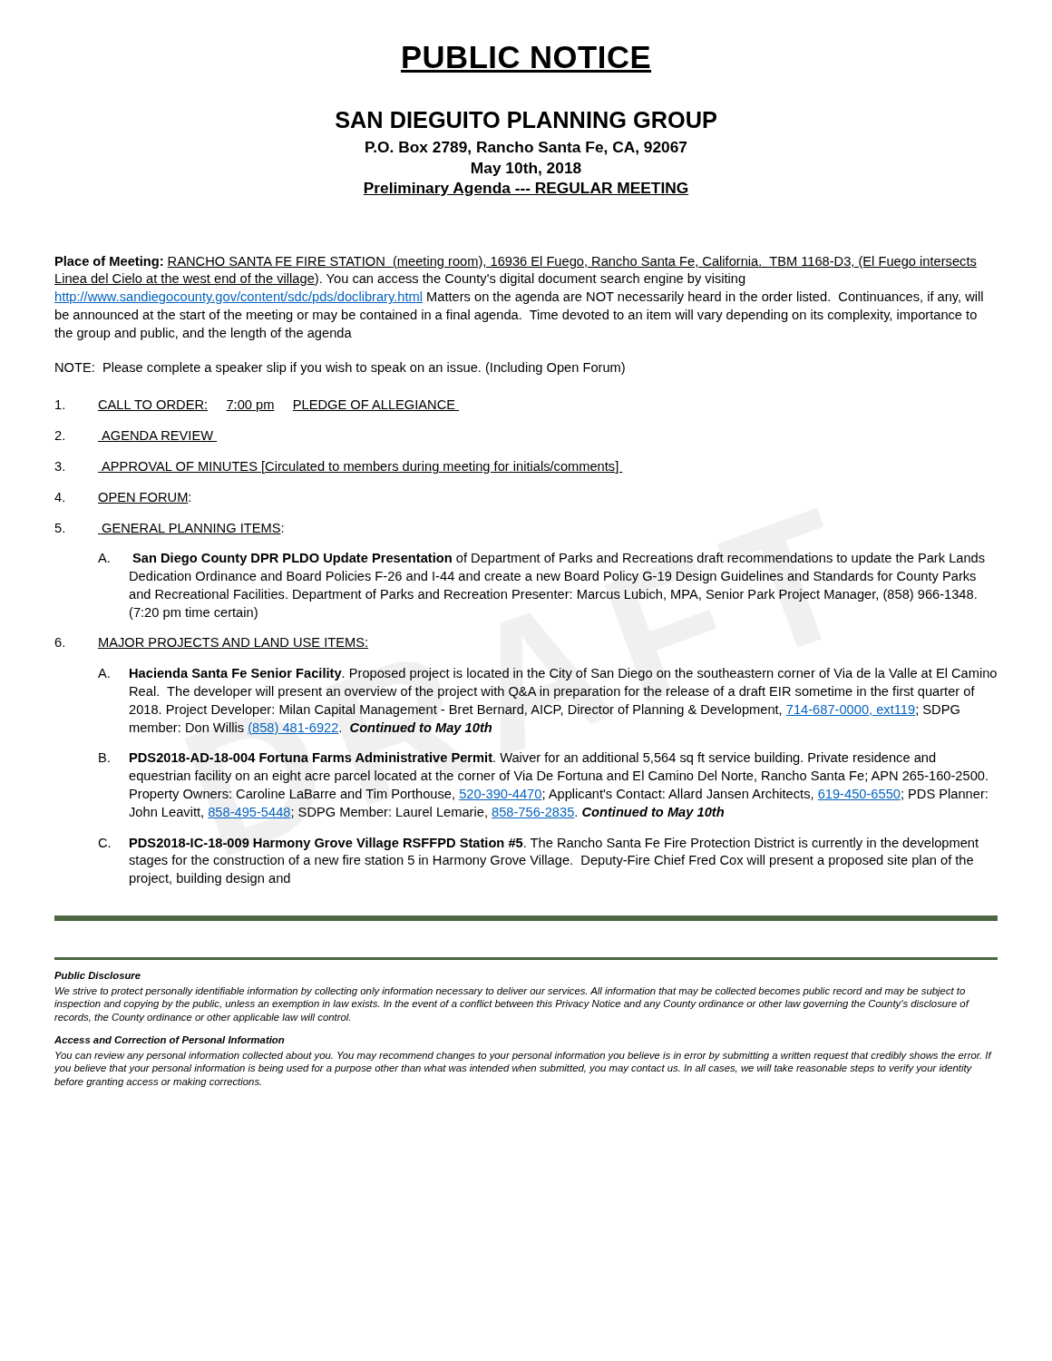DRAFT
PUBLIC NOTICE
SAN DIEGUITO PLANNING GROUP
P.O. Box 2789, Rancho Santa Fe, CA, 92067
May 10th, 2018
Preliminary Agenda --- REGULAR MEETING
Place of Meeting: RANCHO SANTA FE FIRE STATION (meeting room), 16936 El Fuego, Rancho Santa Fe, California. TBM 1168-D3, (El Fuego intersects Linea del Cielo at the west end of the village). You can access the County's digital document search engine by visiting http://www.sandiegocounty.gov/content/sdc/pds/doclibrary.html Matters on the agenda are NOT necessarily heard in the order listed. Continuances, if any, will be announced at the start of the meeting or may be contained in a final agenda. Time devoted to an item will vary depending on its complexity, importance to the group and public, and the length of the agenda
NOTE: Please complete a speaker slip if you wish to speak on an issue. (Including Open Forum)
1.
CALL TO ORDER: 7:00 pm PLEDGE OF ALLEGIANCE
2.
AGENDA REVIEW
3.
APPROVAL OF MINUTES [Circulated to members during meeting for initials/comments]
4.
OPEN FORUM:
5.
GENERAL PLANNING ITEMS:
A.
San Diego County DPR PLDO Update Presentation of Department of Parks and Recreations draft recommendations to update the Park Lands Dedication Ordinance and Board Policies F-26 and I-44 and create a new Board Policy G-19 Design Guidelines and Standards for County Parks and Recreational Facilities. Department of Parks and Recreation Presenter: Marcus Lubich, MPA, Senior Park Project Manager, (858) 966-1348. (7:20 pm time certain)
6.
MAJOR PROJECTS AND LAND USE ITEMS:
A.
Hacienda Santa Fe Senior Facility. Proposed project is located in the City of San Diego on the southeastern corner of Via de la Valle at El Camino Real. The developer will present an overview of the project with Q&A in preparation for the release of a draft EIR sometime in the first quarter of 2018. Project Developer: Milan Capital Management - Bret Bernard, AICP, Director of Planning & Development, 714-687-0000, ext119; SDPG member: Don Willis (858) 481-6922. Continued to May 10th
B.
PDS2018-AD-18-004 Fortuna Farms Administrative Permit. Waiver for an additional 5,564 sq ft service building. Private residence and equestrian facility on an eight acre parcel located at the corner of Via De Fortuna and El Camino Del Norte, Rancho Santa Fe; APN 265-160-2500. Property Owners: Caroline LaBarre and Tim Porthouse, 520-390-4470; Applicant's Contact: Allard Jansen Architects, 619-450-6550; PDS Planner: John Leavitt, 858-495-5448; SDPG Member: Laurel Lemarie, 858-756-2835. Continued to May 10th
C.
PDS2018-IC-18-009 Harmony Grove Village RSFFPD Station #5. The Rancho Santa Fe Fire Protection District is currently in the development stages for the construction of a new fire station 5 in Harmony Grove Village. Deputy-Fire Chief Fred Cox will present a proposed site plan of the project, building design and
Public Disclosure
We strive to protect personally identifiable information by collecting only information necessary to deliver our services. All information that may be collected becomes public record and may be subject to inspection and copying by the public, unless an exemption in law exists. In the event of a conflict between this Privacy Notice and any County ordinance or other law governing the County's disclosure of records, the County ordinance or other applicable law will control.
Access and Correction of Personal Information
You can review any personal information collected about you. You may recommend changes to your personal information you believe is in error by submitting a written request that credibly shows the error. If you believe that your personal information is being used for a purpose other than what was intended when submitted, you may contact us. In all cases, we will take reasonable steps to verify your identity before granting access or making corrections.